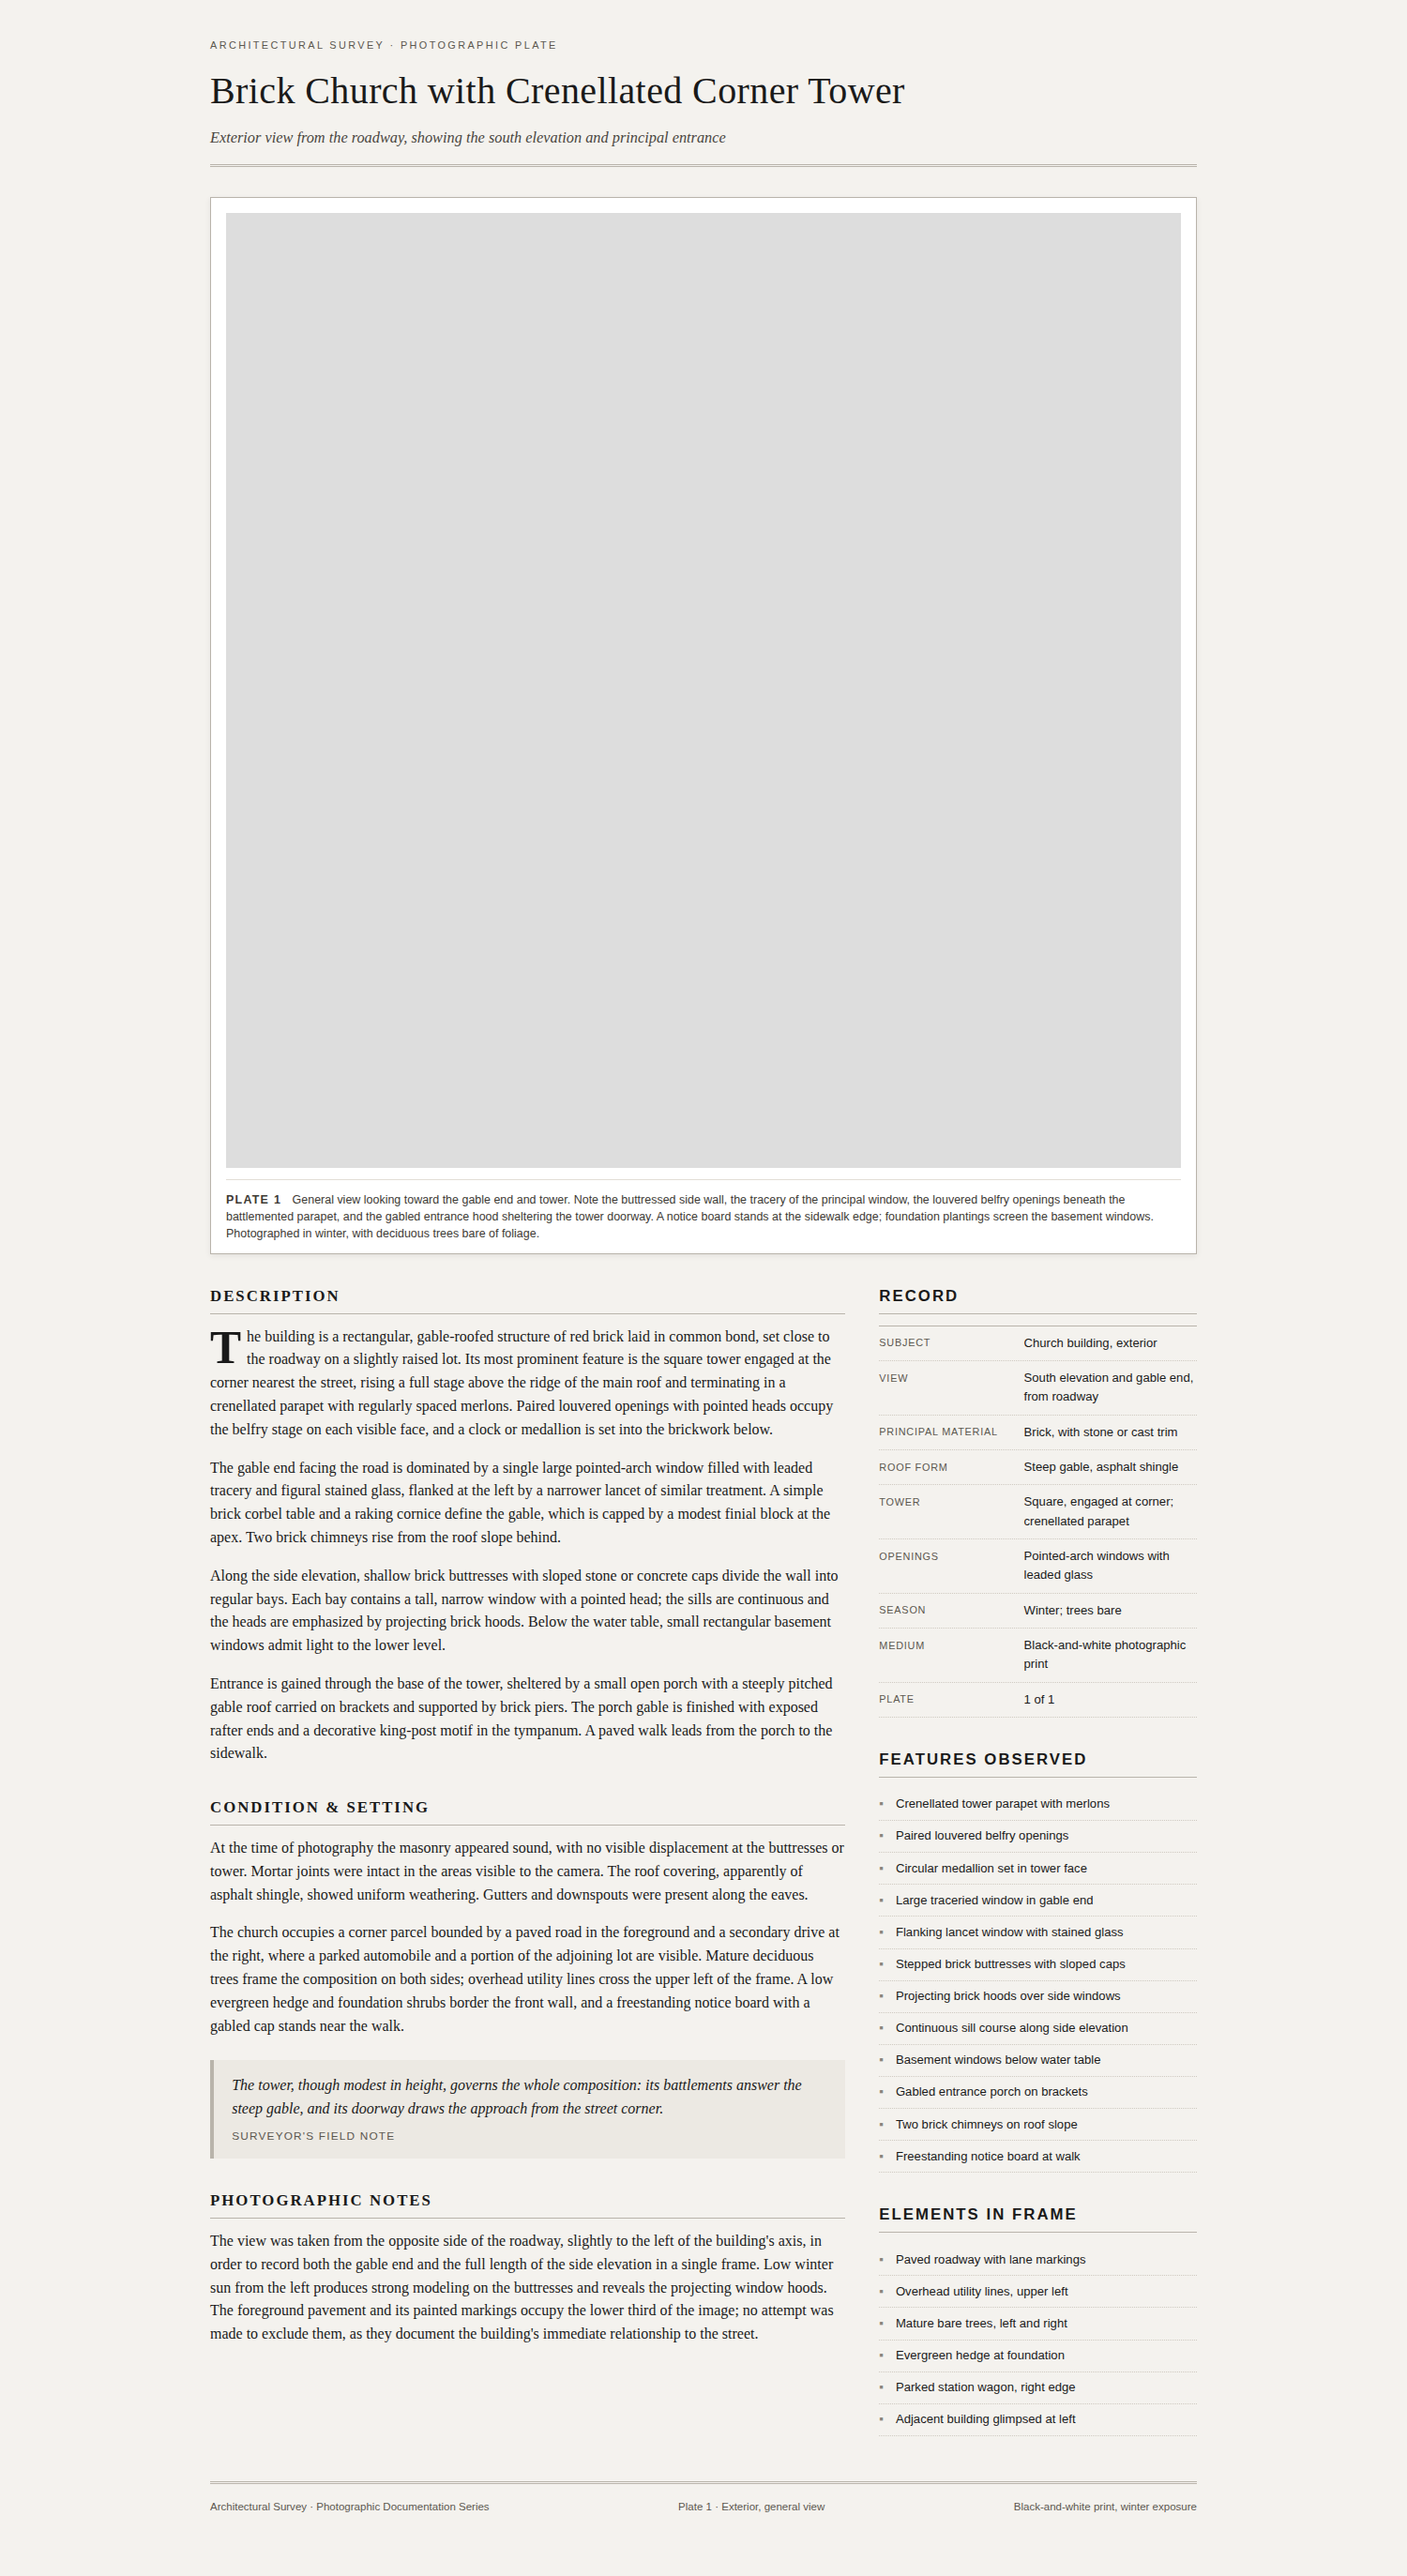Architectural Survey · Photographic Plate
Brick Church with Crenellated Corner Tower
Exterior view from the roadway, showing the south elevation and principal entrance
Plate 1 General view looking toward the gable end and tower. Note the buttressed side wall, the tracery of the principal window, the louvered belfry openings beneath the battlemented parapet, and the gabled entrance hood sheltering the tower doorway. A notice board stands at the sidewalk edge; foundation plantings screen the basement windows. Photographed in winter, with deciduous trees bare of foliage.
Description
The building is a rectangular, gable-roofed structure of red brick laid in common bond, set close to the roadway on a slightly raised lot. Its most prominent feature is the square tower engaged at the corner nearest the street, rising a full stage above the ridge of the main roof and terminating in a crenellated parapet with regularly spaced merlons. Paired louvered openings with pointed heads occupy the belfry stage on each visible face, and a clock or medallion is set into the brickwork below.
The gable end facing the road is dominated by a single large pointed-arch window filled with leaded tracery and figural stained glass, flanked at the left by a narrower lancet of similar treatment. A simple brick corbel table and a raking cornice define the gable, which is capped by a modest finial block at the apex. Two brick chimneys rise from the roof slope behind.
Along the side elevation, shallow brick buttresses with sloped stone or concrete caps divide the wall into regular bays. Each bay contains a tall, narrow window with a pointed head; the sills are continuous and the heads are emphasized by projecting brick hoods. Below the water table, small rectangular basement windows admit light to the lower level.
Entrance is gained through the base of the tower, sheltered by a small open porch with a steeply pitched gable roof carried on brackets and supported by brick piers. The porch gable is finished with exposed rafter ends and a decorative king-post motif in the tympanum. A paved walk leads from the porch to the sidewalk.
Condition & Setting
At the time of photography the masonry appeared sound, with no visible displacement at the buttresses or tower. Mortar joints were intact in the areas visible to the camera. The roof covering, apparently of asphalt shingle, showed uniform weathering. Gutters and downspouts were present along the eaves.
The church occupies a corner parcel bounded by a paved road in the foreground and a secondary drive at the right, where a parked automobile and a portion of the adjoining lot are visible. Mature deciduous trees frame the composition on both sides; overhead utility lines cross the upper left of the frame. A low evergreen hedge and foundation shrubs border the front wall, and a freestanding notice board with a gabled cap stands near the walk.
The tower, though modest in height, governs the whole composition: its battlements answer the steep gable, and its doorway draws the approach from the street corner.
Surveyor's field note
Photographic Notes
The view was taken from the opposite side of the roadway, slightly to the left of the building's axis, in order to record both the gable end and the full length of the side elevation in a single frame. Low winter sun from the left produces strong modeling on the buttresses and reveals the projecting window hoods. The foreground pavement and its painted markings occupy the lower third of the image; no attempt was made to exclude them, as they document the building's immediate relationship to the street.
Record
Subject
Church building, exterior
View
South elevation and gable end, from roadway
Principal material
Brick, with stone or cast trim
Roof form
Steep gable, asphalt shingle
Tower
Square, engaged at corner; crenellated parapet
Openings
Pointed-arch windows with leaded glass
Season
Winter; trees bare
Medium
Black-and-white photographic print
Plate
1 of 1
Features Observed
Crenellated tower parapet with merlons
Paired louvered belfry openings
Circular medallion set in tower face
Large traceried window in gable end
Flanking lancet window with stained glass
Stepped brick buttresses with sloped caps
Projecting brick hoods over side windows
Continuous sill course along side elevation
Basement windows below water table
Gabled entrance porch on brackets
Two brick chimneys on roof slope
Freestanding notice board at walk
Elements in Frame
Paved roadway with lane markings
Overhead utility lines, upper left
Mature bare trees, left and right
Evergreen hedge at foundation
Parked station wagon, right edge
Adjacent building glimpsed at left
Architectural Survey · Photographic Documentation Series Plate 1 · Exterior, general view Black-and-white print, winter exposure